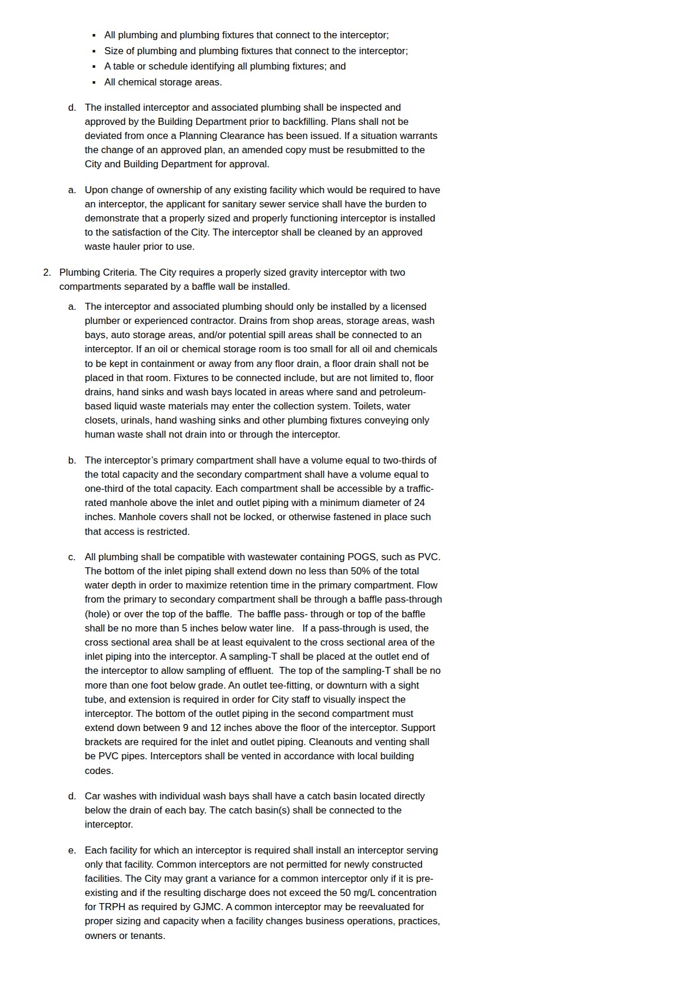All plumbing and plumbing fixtures that connect to the interceptor;
Size of plumbing and plumbing fixtures that connect to the interceptor;
A table or schedule identifying all plumbing fixtures; and
All chemical storage areas.
The installed interceptor and associated plumbing shall be inspected and approved by the Building Department prior to backfilling. Plans shall not be deviated from once a Planning Clearance has been issued. If a situation warrants the change of an approved plan, an amended copy must be resubmitted to the City and Building Department for approval.
Upon change of ownership of any existing facility which would be required to have an interceptor, the applicant for sanitary sewer service shall have the burden to demonstrate that a properly sized and properly functioning interceptor is installed to the satisfaction of the City. The interceptor shall be cleaned by an approved waste hauler prior to use.
Plumbing Criteria. The City requires a properly sized gravity interceptor with two compartments separated by a baffle wall be installed.
The interceptor and associated plumbing should only be installed by a licensed plumber or experienced contractor. Drains from shop areas, storage areas, wash bays, auto storage areas, and/or potential spill areas shall be connected to an interceptor. If an oil or chemical storage room is too small for all oil and chemicals to be kept in containment or away from any floor drain, a floor drain shall not be placed in that room. Fixtures to be connected include, but are not limited to, floor drains, hand sinks and wash bays located in areas where sand and petroleum-based liquid waste materials may enter the collection system. Toilets, water closets, urinals, hand washing sinks and other plumbing fixtures conveying only human waste shall not drain into or through the interceptor.
The interceptor’s primary compartment shall have a volume equal to two-thirds of the total capacity and the secondary compartment shall have a volume equal to one-third of the total capacity. Each compartment shall be accessible by a traffic-rated manhole above the inlet and outlet piping with a minimum diameter of 24 inches. Manhole covers shall not be locked, or otherwise fastened in place such that access is restricted.
All plumbing shall be compatible with wastewater containing POGS, such as PVC. The bottom of the inlet piping shall extend down no less than 50% of the total water depth in order to maximize retention time in the primary compartment. Flow from the primary to secondary compartment shall be through a baffle pass-through (hole) or over the top of the baffle. The baffle pass- through or top of the baffle shall be no more than 5 inches below water line. If a pass-through is used, the cross sectional area shall be at least equivalent to the cross sectional area of the inlet piping into the interceptor. A sampling-T shall be placed at the outlet end of the interceptor to allow sampling of effluent. The top of the sampling-T shall be no more than one foot below grade. An outlet tee-fitting, or downturn with a sight tube, and extension is required in order for City staff to visually inspect the interceptor. The bottom of the outlet piping in the second compartment must extend down between 9 and 12 inches above the floor of the interceptor. Support brackets are required for the inlet and outlet piping. Cleanouts and venting shall be PVC pipes. Interceptors shall be vented in accordance with local building codes.
Car washes with individual wash bays shall have a catch basin located directly below the drain of each bay. The catch basin(s) shall be connected to the interceptor.
Each facility for which an interceptor is required shall install an interceptor serving only that facility. Common interceptors are not permitted for newly constructed facilities. The City may grant a variance for a common interceptor only if it is pre-existing and if the resulting discharge does not exceed the 50 mg/L concentration for TRPH as required by GJMC. A common interceptor may be reevaluated for proper sizing and capacity when a facility changes business operations, practices, owners or tenants.